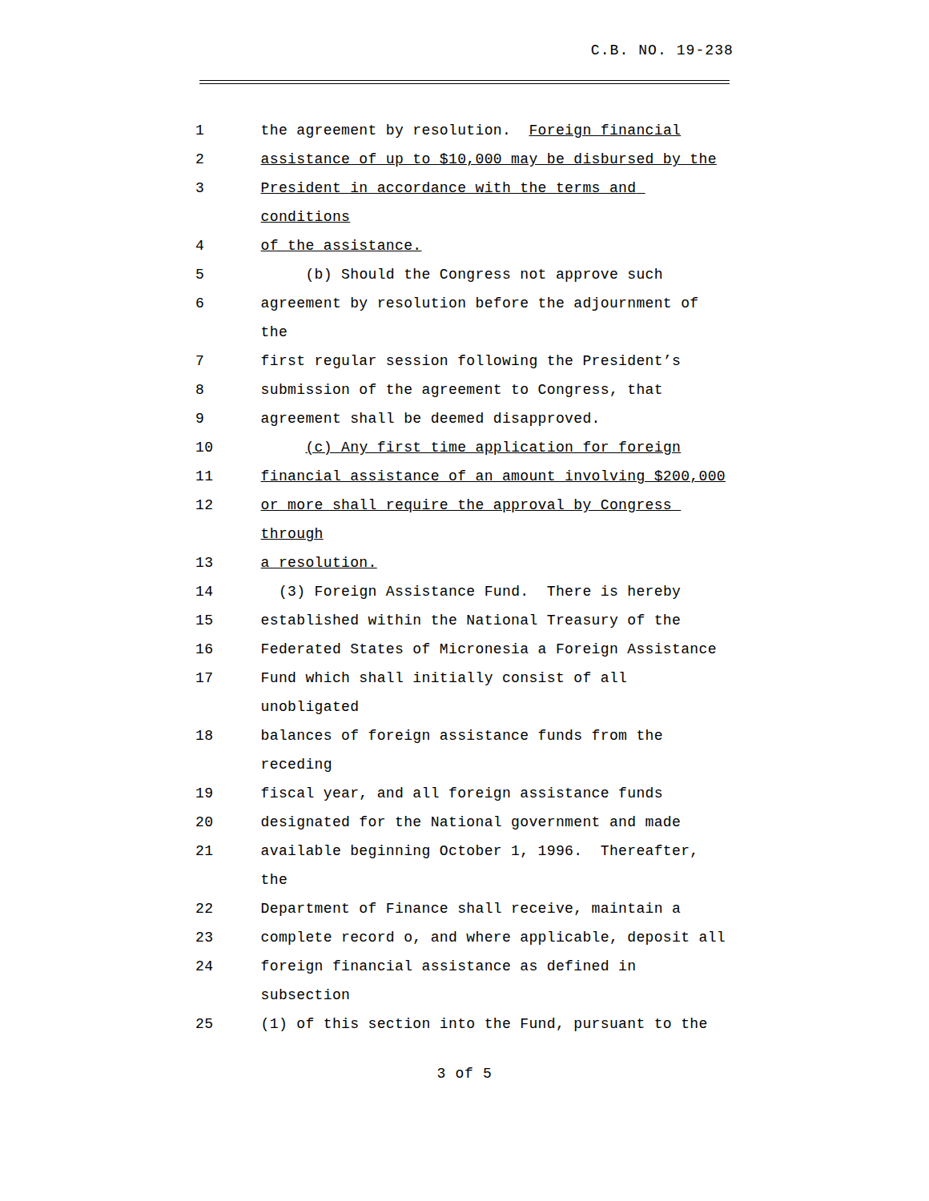C.B. NO. 19-238
| 1 | the agreement by resolution. Foreign financial |
| 2 | assistance of up to $10,000 may be disbursed by the |
| 3 | President in accordance with the terms and conditions |
| 4 | of the assistance. |
| 5 | (b) Should the Congress not approve such |
| 6 | agreement by resolution before the adjournment of the |
| 7 | first regular session following the President’s |
| 8 | submission of the agreement to Congress, that |
| 9 | agreement shall be deemed disapproved. |
| 10 | (c) Any first time application for foreign |
| 11 | financial assistance of an amount involving $200,000 |
| 12 | or more shall require the approval by Congress through |
| 13 | a resolution. |
| 14 | (3) Foreign Assistance Fund. There is hereby |
| 15 | established within the National Treasury of the |
| 16 | Federated States of Micronesia a Foreign Assistance |
| 17 | Fund which shall initially consist of all unobligated |
| 18 | balances of foreign assistance funds from the receding |
| 19 | fiscal year, and all foreign assistance funds |
| 20 | designated for the National government and made |
| 21 | available beginning October 1, 1996. Thereafter, the |
| 22 | Department of Finance shall receive, maintain a |
| 23 | complete record o, and where applicable, deposit all |
| 24 | foreign financial assistance as defined in subsection |
| 25 | (1) of this section into the Fund, pursuant to the |
3 of 5